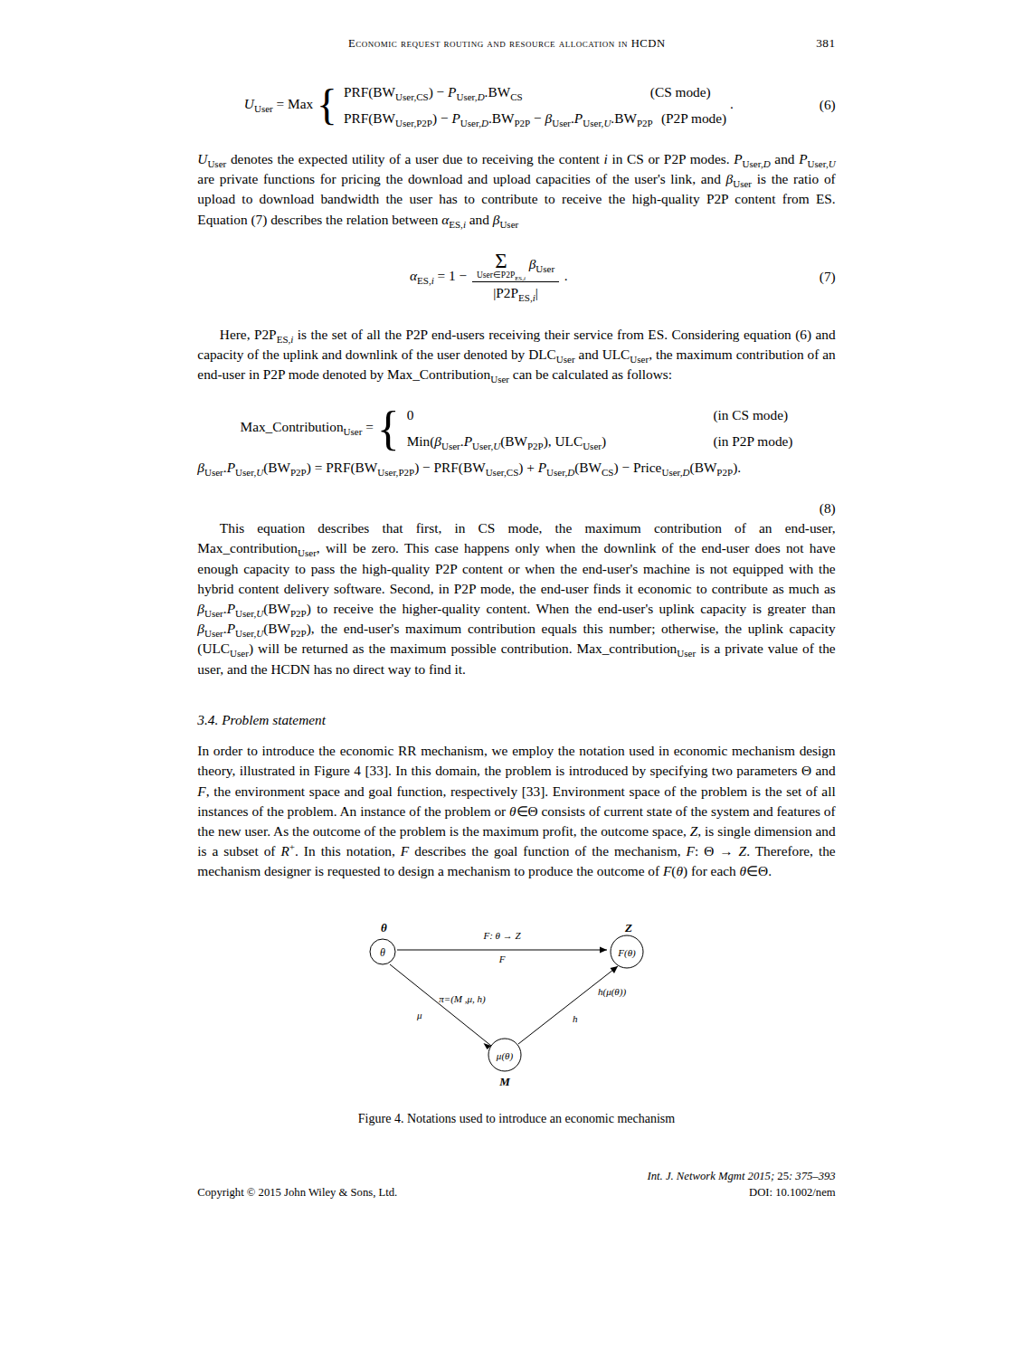Economic request routing and resource allocation in HCDN 381
UUser = Max { PRF(BWUser,CS) − PUser,D.BWCS (CS mode) PRF(BWUser,P2P) − PUser,D.BWP2P − βUser.PUser,U.BWP2P (P2P mode) .
(6)
UUser denotes the expected utility of a user due to receiving the content i in CS or P2P modes. PUser,D and PUser,U are private functions for pricing the download and upload capacities of the user's link, and βUser is the ratio of upload to download bandwidth the user has to contribute to receive the high-quality P2P content from ES. Equation (7) describes the relation between αES,i and βUser
αES,i = 1 − Σ User∈P2PES,i βUser |P2PES,i| .
(7)
Here, P2PES,i is the set of all the P2P end-users receiving their service from ES. Considering equation (6) and capacity of the uplink and downlink of the user denoted by DLCUser and ULCUser, the maximum contribution of an end-user in P2P mode denoted by Max_ContributionUser can be calculated as follows:
Max_ContributionUser = { 0 (in CS mode) Min(βUser.PUser,U(BWP2P), ULCUser) (in P2P mode)
βUser.PUser,U(BWP2P) = PRF(BWUser,P2P) − PRF(BWUser,CS) + PUser,D(BWCS) − PriceUser,D(BWP2P).
(8)
This equation describes that first, in CS mode, the maximum contribution of an end-user, Max_contributionUser, will be zero. This case happens only when the downlink of the end-user does not have enough capacity to pass the high-quality P2P content or when the end-user's machine is not equipped with the hybrid content delivery software. Second, in P2P mode, the end-user finds it economic to contribute as much as βUser.PUser,U(BWP2P) to receive the higher-quality content. When the end-user's uplink capacity is greater than βUser.PUser,U(BWP2P), the end-user's maximum contribution equals this number; otherwise, the uplink capacity (ULCUser) will be returned as the maximum possible contribution. Max_contributionUser is a private value of the user, and the HCDN has no direct way to find it.
3.4. Problem statement
In order to introduce the economic RR mechanism, we employ the notation used in economic mechanism design theory, illustrated in Figure 4 [33]. In this domain, the problem is introduced by specifying two parameters Θ and F, the environment space and goal function, respectively [33]. Environment space of the problem is the set of all instances of the problem. An instance of the problem or θ∈Θ consists of current state of the system and features of the new user. As the outcome of the problem is the maximum profit, the outcome space, Z, is single dimension and is a subset of R+. In this notation, F describes the goal function of the mechanism, F: Θ → Z. Therefore, the mechanism designer is requested to design a mechanism to produce the outcome of F(θ) for each θ∈Θ.
θ θ Z F(θ) μ(θ) M F: θ → Z F μ π=(M ,μ, h) h h(μ(θ))
Figure 4. Notations used to introduce an economic mechanism
Copyright © 2015 John Wiley & Sons, Ltd.
Int. J. Network Mgmt 2015; 25: 375–393
DOI: 10.1002/nem